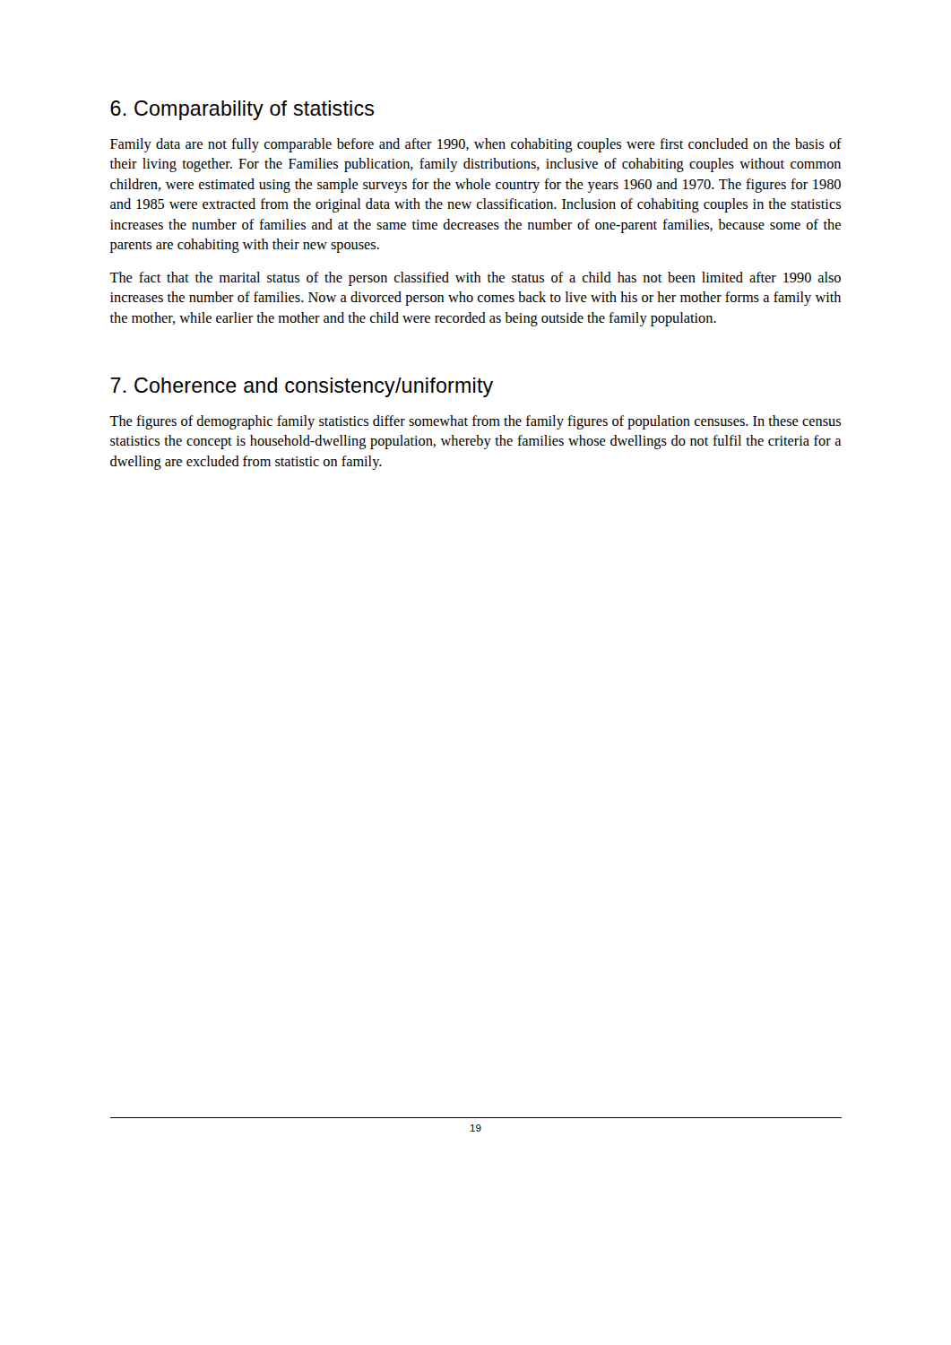6. Comparability of statistics
Family data are not fully comparable before and after 1990, when cohabiting couples were first concluded on the basis of their living together. For the Families publication, family distributions, inclusive of cohabiting couples without common children, were estimated using the sample surveys for the whole country for the years 1960 and 1970. The figures for 1980 and 1985 were extracted from the original data with the new classification. Inclusion of cohabiting couples in the statistics increases the number of families and at the same time decreases the number of one-parent families, because some of the parents are cohabiting with their new spouses.
The fact that the marital status of the person classified with the status of a child has not been limited after 1990 also increases the number of families. Now a divorced person who comes back to live with his or her mother forms a family with the mother, while earlier the mother and the child were recorded as being outside the family population.
7. Coherence and consistency/uniformity
The figures of demographic family statistics differ somewhat from the family figures of population censuses. In these census statistics the concept is household-dwelling population, whereby the families whose dwellings do not fulfil the criteria for a dwelling are excluded from statistic on family.
19